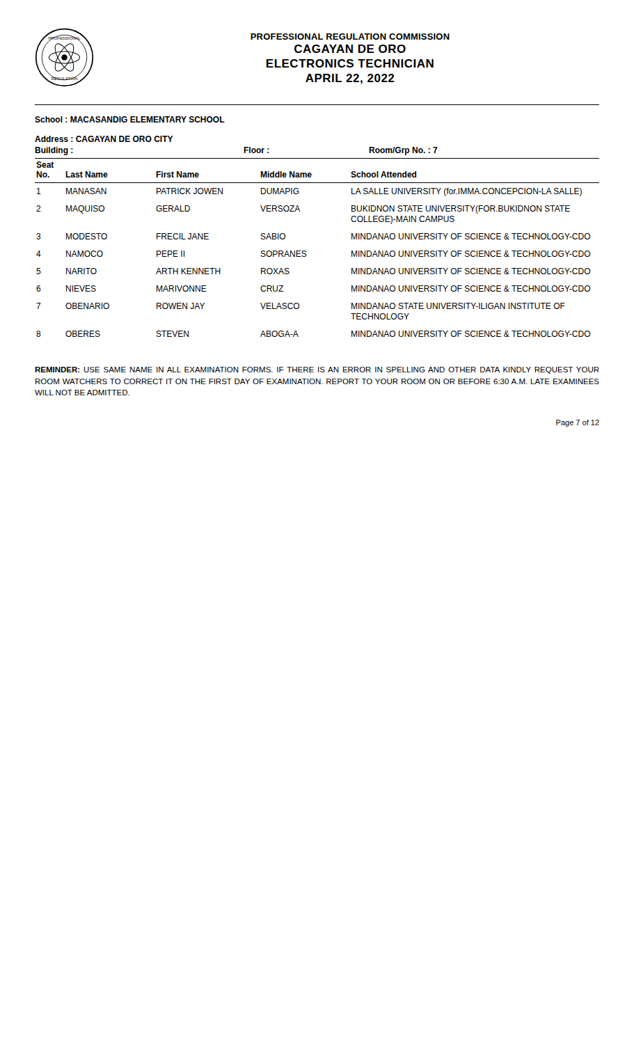PROFESSIONAL REGULATION COMMISSION
CAGAYAN DE ORO
ELECTRONICS TECHNICIAN
APRIL 22, 2022
School : MACASANDIG ELEMENTARY SCHOOL
Address : CAGAYAN DE ORO CITY
Building :
Floor :
Room/Grp No. : 7
| Seat No. | Last Name | First Name | Middle Name | School Attended |
| --- | --- | --- | --- | --- |
| 1 | MANASAN | PATRICK JOWEN | DUMAPIG | LA SALLE UNIVERSITY (for.IMMA.CONCEPCION-LA SALLE) |
| 2 | MAQUISO | GERALD | VERSOZA | BUKIDNON STATE UNIVERSITY(FOR.BUKIDNON STATE COLLEGE)-MAIN CAMPUS |
| 3 | MODESTO | FRECIL JANE | SABIO | MINDANAO UNIVERSITY OF SCIENCE & TECHNOLOGY-CDO |
| 4 | NAMOCO | PEPE II | SOPRANES | MINDANAO UNIVERSITY OF SCIENCE & TECHNOLOGY-CDO |
| 5 | NARITO | ARTH KENNETH | ROXAS | MINDANAO UNIVERSITY OF SCIENCE & TECHNOLOGY-CDO |
| 6 | NIEVES | MARIVONNE | CRUZ | MINDANAO UNIVERSITY OF SCIENCE & TECHNOLOGY-CDO |
| 7 | OBENARIO | ROWEN JAY | VELASCO | MINDANAO STATE UNIVERSITY-ILIGAN INSTITUTE OF TECHNOLOGY |
| 8 | OBERES | STEVEN | ABOGA-A | MINDANAO UNIVERSITY OF SCIENCE & TECHNOLOGY-CDO |
REMINDER: USE SAME NAME IN ALL EXAMINATION FORMS. IF THERE IS AN ERROR IN SPELLING AND OTHER DATA KINDLY REQUEST YOUR ROOM WATCHERS TO CORRECT IT ON THE FIRST DAY OF EXAMINATION. REPORT TO YOUR ROOM ON OR BEFORE 6:30 A.M. LATE EXAMINEES WILL NOT BE ADMITTED.
Page 7 of 12